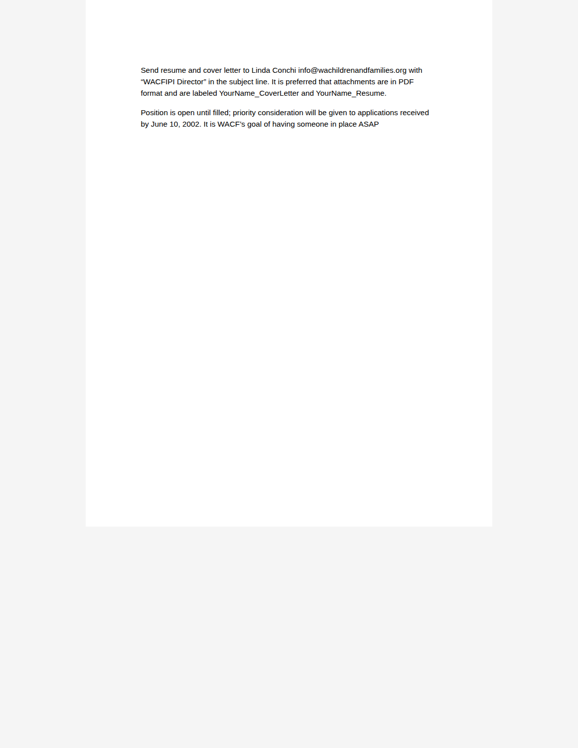Send resume and cover letter to Linda Conchi info@wachildrenandfamilies.org with “WACFIPI Director” in the subject line. It is preferred that attachments are in PDF format and are labeled YourName_CoverLetter and YourName_Resume.
Position is open until filled; priority consideration will be given to applications received by June 10, 2002. It is WACF’s goal of having someone in place ASAP